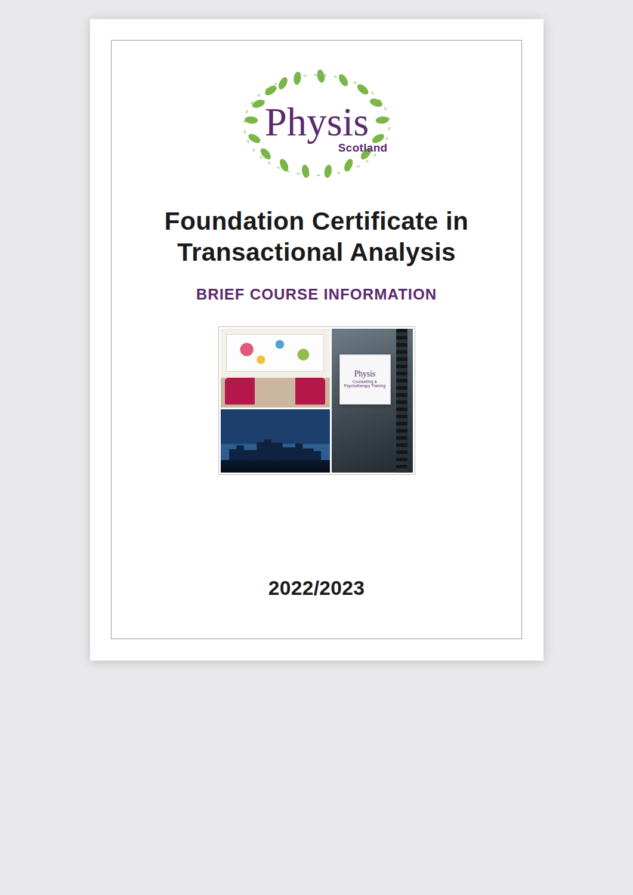Physis Scotland
Foundation Certificate in
Transactional Analysis
BRIEF COURSE INFORMATION
Physis Counselling & Psychotherapy Training
2022/2023